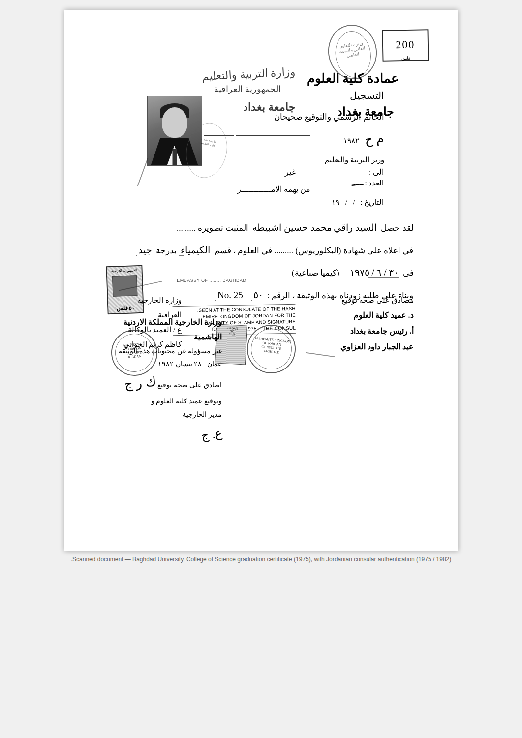200فلس
وزارة التعليم
العالي والبحث
العلمي
عمادة كلية العلوم
التسجيل
جامعة بغداد
وزارة التربية والتعليم
الجمهورية العراقية
جامعة بغداد
جامعة بغداد
كلية العلوم
الخاتم الرسمي والتوقيع صحيحان
م ح ١٩٨٢
وزير التربية والتعليم
العدد : ـــ
التاريخ : / / ١٩
غير
الى :
من يهمه الامــــــــــــر
لقد حصل السيد راقي محمد حسين اشبيطه المثبت تصويره .........
في اعلاه على شهادة (البكلوريوس) ......... في العلوم ، قسم الكيمياء بدرجة جيد
في ٣٠ / ٦ / ١٩٧٥ (كيميا صناعية)
وبناء على طلبه زودناه بهذه الوثيقة ، الرقم : ٥٠ No. 25
الجمهورية العراقية
٥٠ فلس
EMBASSY OF ........ BAGHDAD
مصادق على صحة توقيع
د. عميد كلية العلوم
أ. رئيس جامعة بغداد
عبد الجبار داود العزاوي
وزارة الخارجية
العراقية
ع / العميد بالوكالة
كاظم كريم الجواني
SEEN AT THE CONSULATE OF THE HASH.
EMIRE KINGDOM OF JORDAN FOR THE
VALIDITY OF STAMP AND SIGNATURE
DATE 2 - 8 - 1975 THE CONSUL
HASHEMITE KINGDOM
OF JORDAN
CONSULATE
BAGHDAD
MINISTRY OF
FOREIGN
AFFAIRS
JORDAN
JORDAN
500
FILS
وزارة الخارجية المملكة الاردنية الهاشمية
غير مسؤولة عن محتويات هذه الوثيقة
عمان ٢٨ نيسان ١٩٨٢
اصادق على صحة توقيع ك ر ج
وتوقيع عميد كلية العلوم و
مدير الخارجية
ع. ج
Scanned document — Baghdad University, College of Science graduation certificate (1975), with Jordanian consular authentication (1975 / 1982).